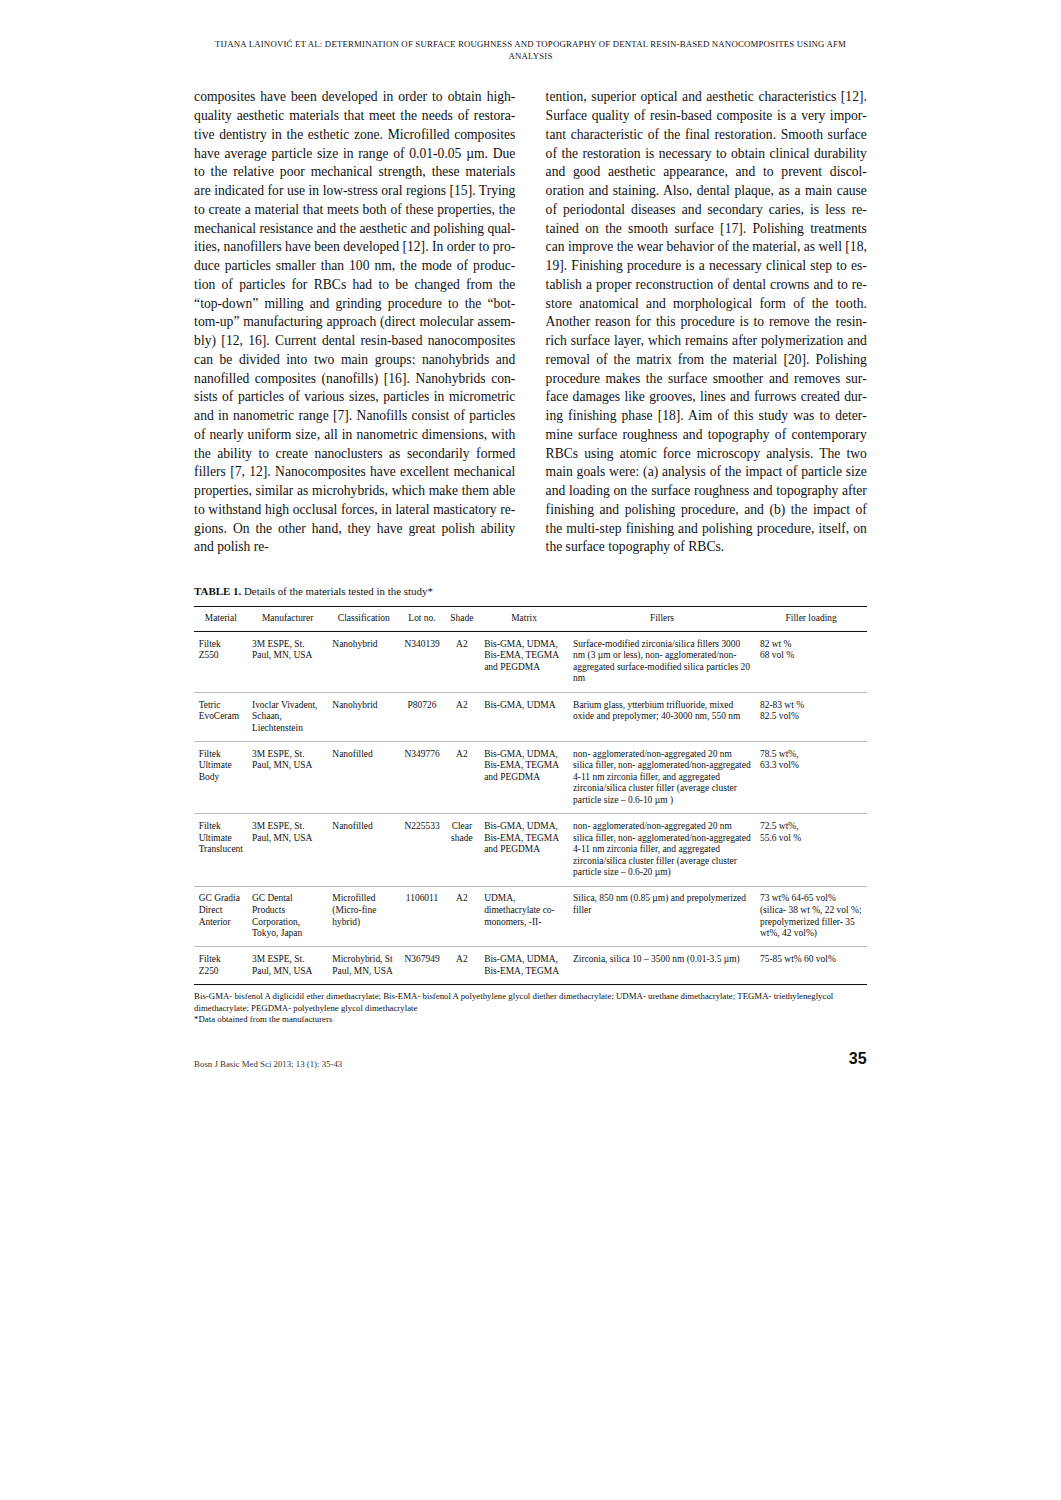Tijana Lainović et al: Determination of surface roughness and topography of dental resin-based nanocomposites using AFM analysis
composites have been developed in order to obtain high-quality aesthetic materials that meet the needs of restorative dentistry in the esthetic zone. Microfilled composites have average particle size in range of 0.01-0.05 µm. Due to the relative poor mechanical strength, these materials are indicated for use in low-stress oral regions [15]. Trying to create a material that meets both of these properties, the mechanical resistance and the aesthetic and polishing qualities, nanofillers have been developed [12]. In order to produce particles smaller than 100 nm, the mode of production of particles for RBCs had to be changed from the “top-down” milling and grinding procedure to the “bottom-up” manufacturing approach (direct molecular assembly) [12, 16]. Current dental resin-based nanocomposites can be divided into two main groups: nanohybrids and nanofilled composites (nanofills) [16]. Nanohybrids consists of particles of various sizes, particles in micrometric and in nanometric range [7]. Nanofills consist of particles of nearly uniform size, all in nanometric dimensions, with the ability to create nanoclusters as secondarily formed fillers [7, 12]. Nanocomposites have excellent mechanical properties, similar as microhybrids, which make them able to withstand high occlusal forces, in lateral masticatory regions. On the other hand, they have great polish ability and polish re-
tention, superior optical and aesthetic characteristics [12]. Surface quality of resin-based composite is a very important characteristic of the final restoration. Smooth surface of the restoration is necessary to obtain clinical durability and good aesthetic appearance, and to prevent discoloration and staining. Also, dental plaque, as a main cause of periodontal diseases and secondary caries, is less retained on the smooth surface [17]. Polishing treatments can improve the wear behavior of the material, as well [18, 19]. Finishing procedure is a necessary clinical step to establish a proper reconstruction of dental crowns and to restore anatomical and morphological form of the tooth. Another reason for this procedure is to remove the resin-rich surface layer, which remains after polymerization and removal of the matrix from the material [20]. Polishing procedure makes the surface smoother and removes surface damages like grooves, lines and furrows created during finishing phase [18]. Aim of this study was to determine surface roughness and topography of contemporary RBCs using atomic force microscopy analysis. The two main goals were: (a) analysis of the impact of particle size and loading on the surface roughness and topography after finishing and polishing procedure, and (b) the impact of the multi-step finishing and polishing procedure, itself, on the surface topography of RBCs.
TABLE 1. Details of the materials tested in the study*
| Material | Manufacturer | Classification | Lot no. | Shade | Matrix | Fillers | Filler loading |
| --- | --- | --- | --- | --- | --- | --- | --- |
| Filtek Z550 | 3M ESPE, St. Paul, MN, USA | Nanohybrid | N340139 | A2 | Bis-GMA, UDMA, Bis-EMA, TEGMA and PEGDMA | Surface-modified zirconia/silica fillers 3000 nm (3 µm or less), non- agglomerated/non-aggregated surface-modified silica particles 20 nm | 82 wt % 68 vol % |
| Tetric EvoCeram | Ivoclar Vivadent, Schaan, Liechtenstein | Nanohybrid | P80726 | A2 | Bis-GMA, UDMA | Barium glass, ytterbium trifluoride, mixed oxide and prepolymer; 40-3000 nm, 550 nm | 82-83 wt % 82.5 vol% |
| Filtek Ultimate Body | 3M ESPE, St. Paul, MN, USA | Nanofilled | N349776 | A2 | Bis-GMA, UDMA, Bis-EMA, TEGMA and PEGDMA | non- agglomerated/non-aggregated 20 nm silica filler, non- agglomerated/non-aggregated 4-11 nm zirconia filler, and aggregated zirconia/silica cluster filler (average cluster particle size – 0.6-10 µm ) | 78.5 wt%, 63.3 vol% |
| Filtek Ultimate Translucent | 3M ESPE, St. Paul, MN, USA | Nanofilled | N225533 | Clear shade | Bis-GMA, UDMA, Bis-EMA, TEGMA and PEGDMA | non- agglomerated/non-aggregated 20 nm silica filler, non- agglomerated/non-aggregated 4-11 nm zirconia filler, and aggregated zirconia/silica cluster filler (average cluster particle size – 0.6-20 µm) | 72.5 wt%, 55.6 vol % |
| GC Gradia Direct Anterior | GC Dental Products Corporation, Tokyo, Japan | Microfilled (Micro-fine hybrid) | 1106011 | A2 | UDMA, dimethacrylate co-monomers, -II- | Silica, 850 nm (0.85 µm) and prepolymerized filler | 73 wt% 64-65 vol% (silica- 38 wt %, 22 vol %; prepolymerized filler- 35 wt%, 42 vol%) |
| Filtek Z250 | 3M ESPE, St. Paul, MN, USA | Microhybrid, St Paul, MN, USA | N367949 | A2 | Bis-GMA, UDMA, Bis-EMA, TEGMA | Zirconia, silica 10 – 3500 nm (0.01-3.5 µm) | 75-85 wt% 60 vol% |
Bis-GMA- bisfenol A diglicidil ether dimethacrylate; Bis-EMA- bisfenol A polyethylene glycol diether dimethacrylate; UDMA- urethane dimethacrylate; TEGMA- triethyleneglycol dimethacrylate; PEGDMA- polyethylene glycol dimethacrylate
*Data obtained from the manufacturers
Bosn J Basic Med Sci 2013; 13 (1): 35-43
35